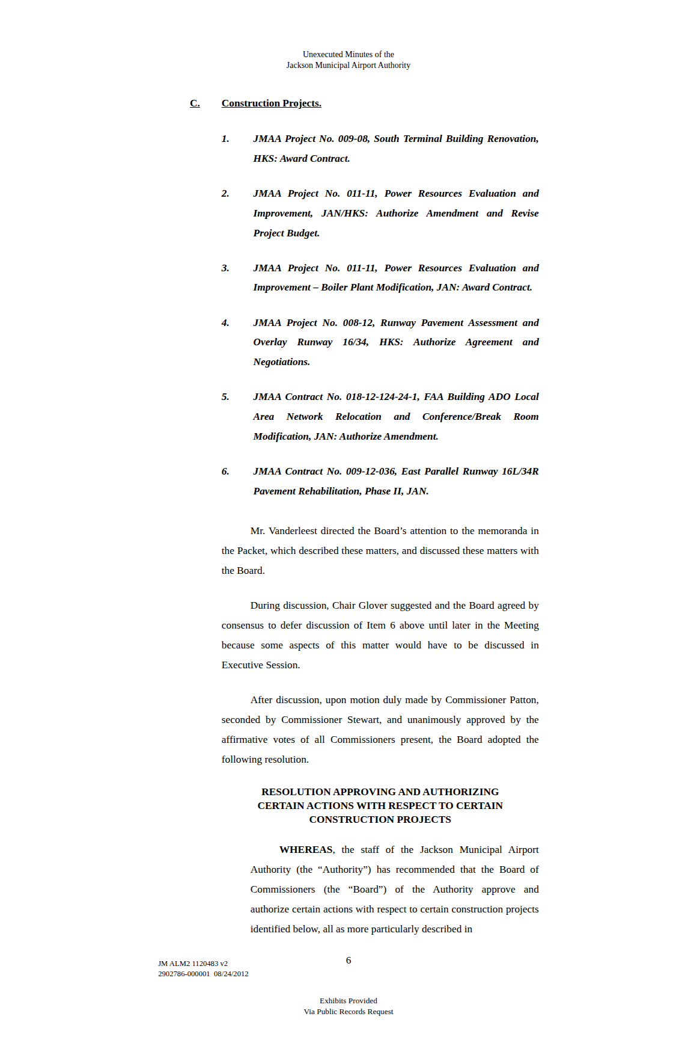Unexecuted Minutes of the
Jackson Municipal Airport Authority
C. Construction Projects.
1.
JMAA Project No. 009-08, South Terminal Building Renovation, HKS: Award Contract.
2.
JMAA Project No. 011-11, Power Resources Evaluation and Improvement, JAN/HKS: Authorize Amendment and Revise Project Budget.
3.
JMAA Project No. 011-11, Power Resources Evaluation and Improvement – Boiler Plant Modification, JAN: Award Contract.
4.
JMAA Project No. 008-12, Runway Pavement Assessment and Overlay Runway 16/34, HKS: Authorize Agreement and Negotiations.
5.
JMAA Contract No. 018-12-124-24-1, FAA Building ADO Local Area Network Relocation and Conference/Break Room Modification, JAN: Authorize Amendment.
6.
JMAA Contract No. 009-12-036, East Parallel Runway 16L/34R Pavement Rehabilitation, Phase II, JAN.
Mr. Vanderleest directed the Board’s attention to the memoranda in the Packet, which described these matters, and discussed these matters with the Board.
During discussion, Chair Glover suggested and the Board agreed by consensus to defer discussion of Item 6 above until later in the Meeting because some aspects of this matter would have to be discussed in Executive Session.
After discussion, upon motion duly made by Commissioner Patton, seconded by Commissioner Stewart, and unanimously approved by the affirmative votes of all Commissioners present, the Board adopted the following resolution.
RESOLUTION APPROVING AND AUTHORIZING
CERTAIN ACTIONS WITH RESPECT TO CERTAIN
CONSTRUCTION PROJECTS
WHEREAS, the staff of the Jackson Municipal Airport Authority (the “Authority”) has recommended that the Board of Commissioners (the “Board”) of the Authority approve and authorize certain actions with respect to certain construction projects identified below, all as more particularly described in
6
JM ALM2 1120483 v2
2902786-000001 08/24/2012
Exhibits Provided
Via Public Records Request